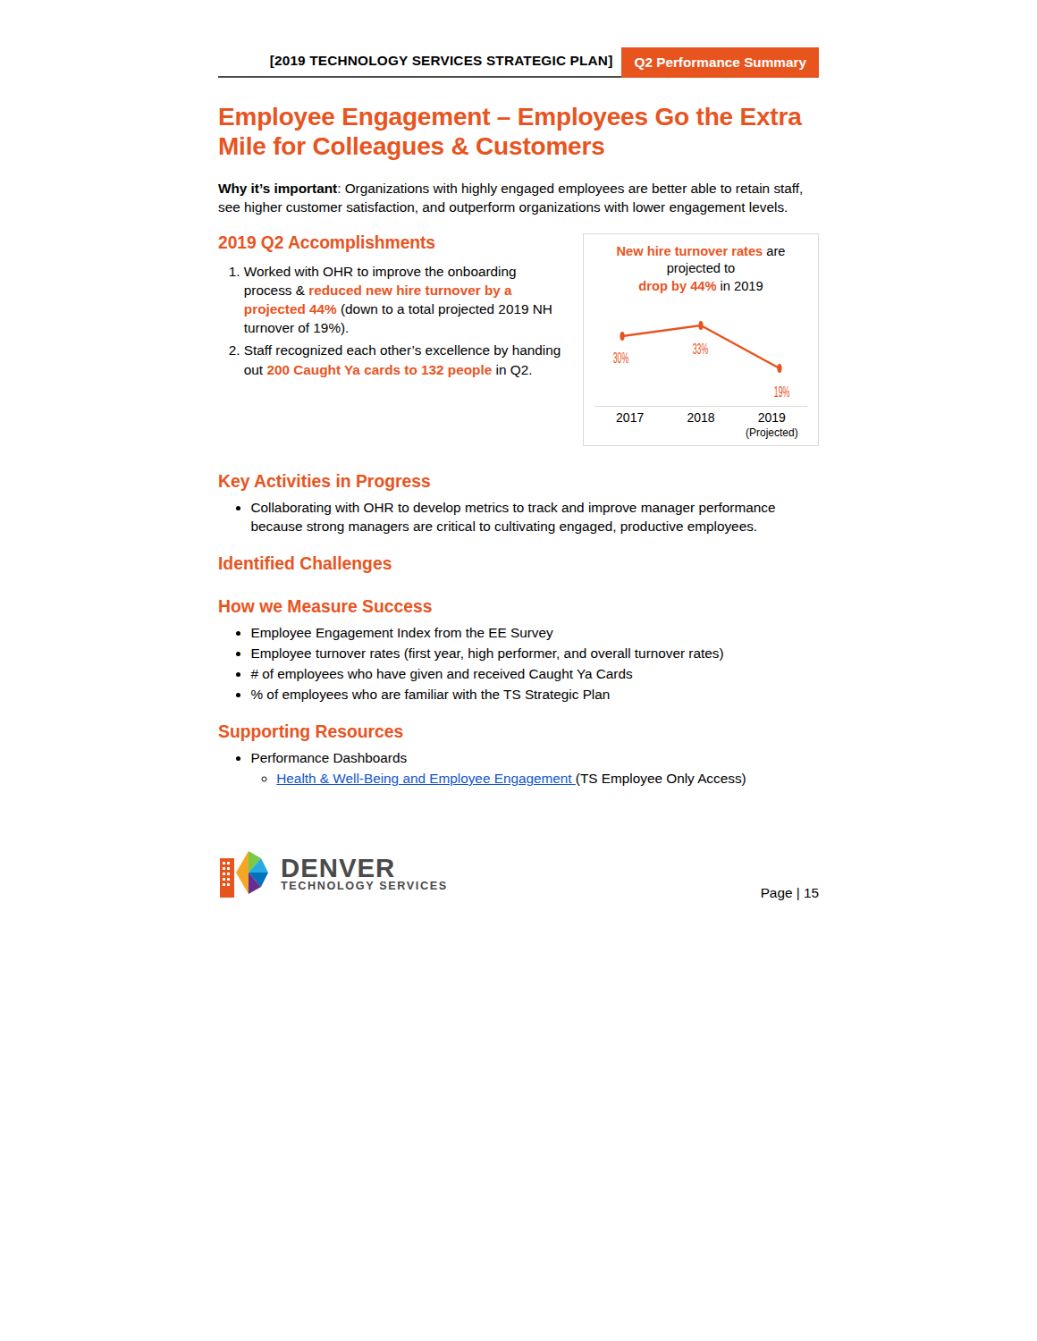[2019 TECHNOLOGY SERVICES STRATEGIC PLAN]
Q2 Performance Summary
Employee Engagement – Employees Go the Extra Mile for Colleagues & Customers
Why it’s important: Organizations with highly engaged employees are better able to retain staff, see higher customer satisfaction, and outperform organizations with lower engagement levels.
2019 Q2 Accomplishments
Worked with OHR to improve the onboarding process & reduced new hire turnover by a projected 44% (down to a total projected 2019 NH turnover of 19%).
Staff recognized each other’s excellence by handing out 200 Caught Ya cards to 132 people in Q2.
New hire turnover rates are projected to
drop by 44% in 2019
30% 33% 19%
2017
2018
2019
(Projected)
Key Activities in Progress
Collaborating with OHR to develop metrics to track and improve manager performance because strong managers are critical to cultivating engaged, productive employees.
Identified Challenges
How we Measure Success
Employee Engagement Index from the EE Survey
Employee turnover rates (first year, high performer, and overall turnover rates)
# of employees who have given and received Caught Ya Cards
% of employees who are familiar with the TS Strategic Plan
Supporting Resources
Performance Dashboards
Health & Well-Being and Employee Engagement (TS Employee Only Access)
DENVER
TECHNOLOGY SERVICES
Page | 15